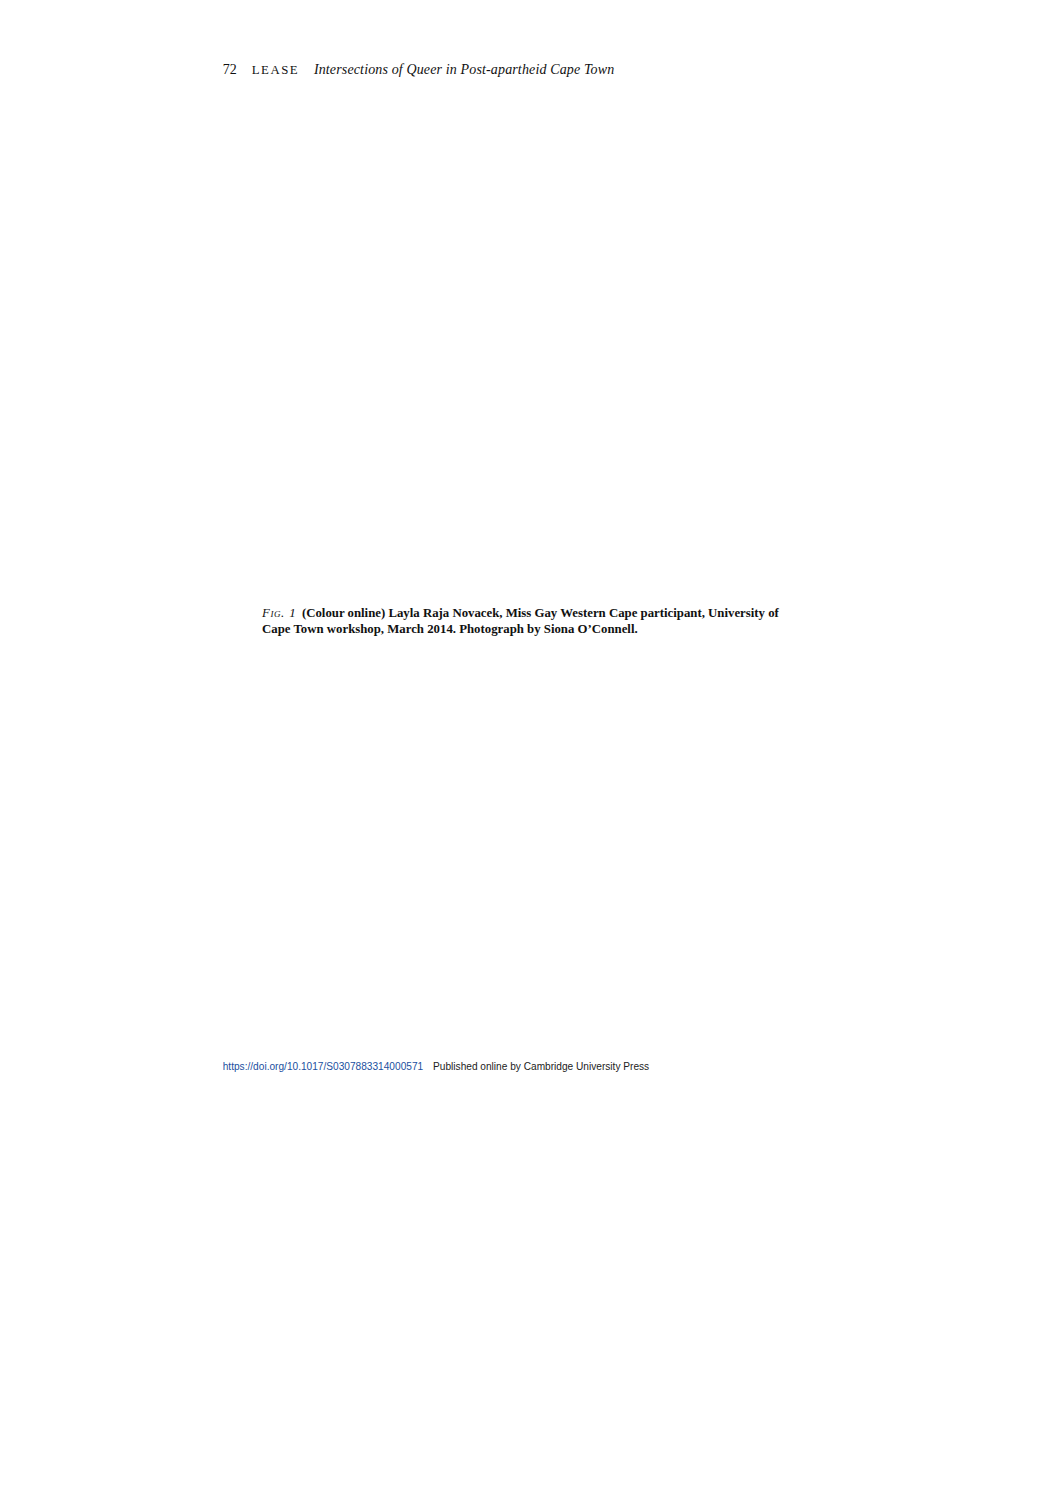72 LEASE Intersections of Queer in Post-apartheid Cape Town
Fig. 1(Colour online) Layla Raja Novacek, Miss Gay Western Cape participant, University of Cape Town workshop, March 2014. Photograph by Siona O’Connell.
https://doi.org/10.1017/S0307883314000571 Published online by Cambridge University Press